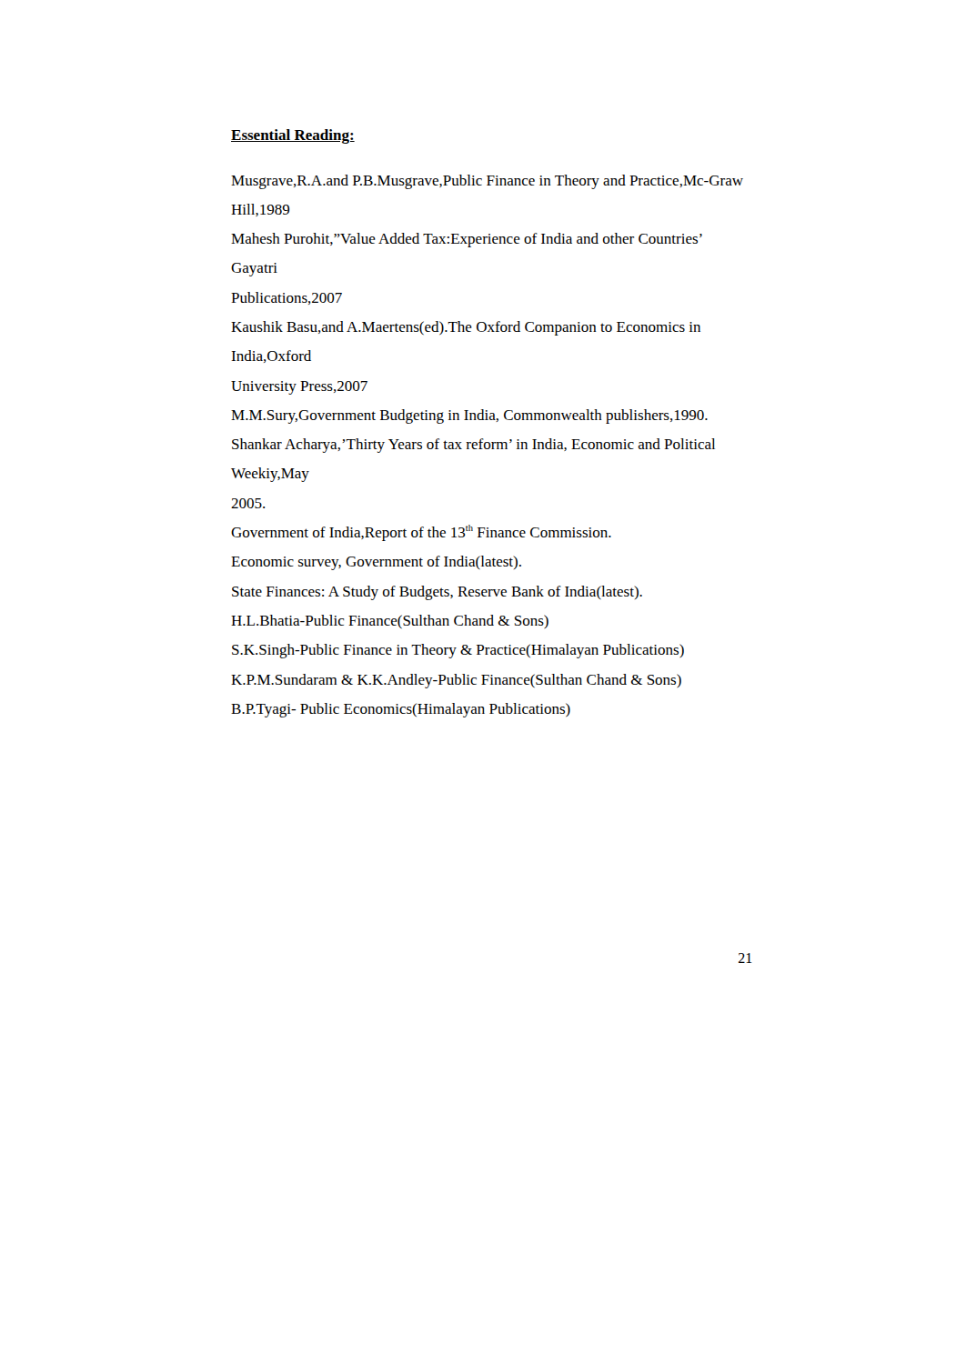Essential Reading:
Musgrave,R.A.and P.B.Musgrave,Public Finance in Theory and Practice,Mc-Graw Hill,1989
Mahesh Purohit,”Value Added Tax:Experience of India and other Countries’ Gayatri
Publications,2007
Kaushik Basu,and A.Maertens(ed).The Oxford Companion to Economics in India,Oxford
University Press,2007
M.M.Sury,Government Budgeting in India, Commonwealth publishers,1990.
Shankar Acharya,’Thirty Years of tax reform’ in India, Economic and Political Weekiy,May
2005.
Government of India,Report of the 13th Finance Commission.
Economic survey, Government of India(latest).
State Finances: A Study of Budgets, Reserve Bank of India(latest).
H.L.Bhatia-Public Finance(Sulthan Chand & Sons)
S.K.Singh-Public Finance in Theory & Practice(Himalayan Publications)
K.P.M.Sundaram & K.K.Andley-Public Finance(Sulthan Chand & Sons)
B.P.Tyagi- Public Economics(Himalayan Publications)
21